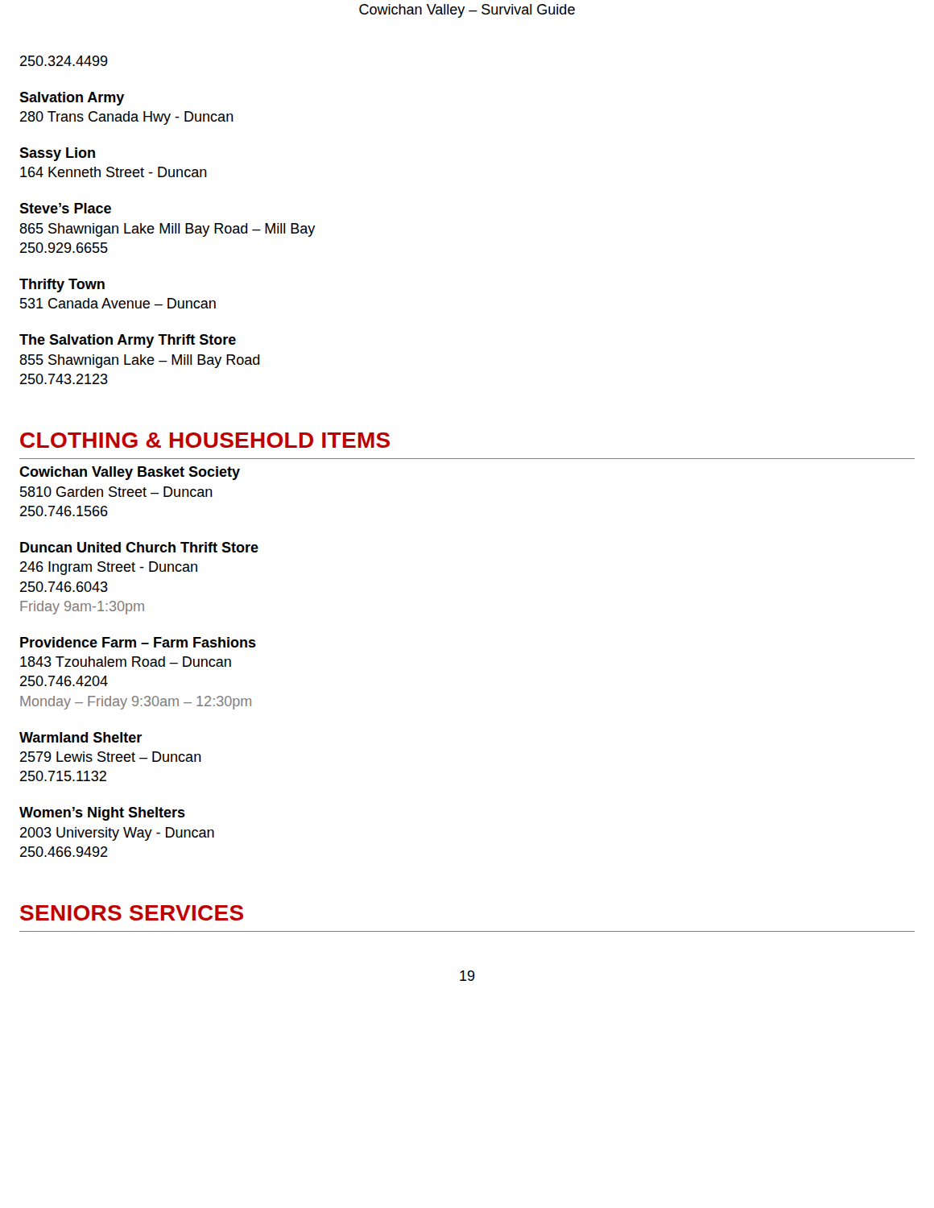Cowichan Valley – Survival Guide
250.324.4499
Salvation Army
280 Trans Canada Hwy - Duncan
Sassy Lion
164 Kenneth Street - Duncan
Steve’s Place
865 Shawnigan Lake Mill Bay Road – Mill Bay
250.929.6655
Thrifty Town
531 Canada Avenue – Duncan
The Salvation Army Thrift Store
855 Shawnigan Lake – Mill Bay Road
250.743.2123
Clothing & Household Items
Cowichan Valley Basket Society
5810 Garden Street – Duncan
250.746.1566
Duncan United Church Thrift Store
246 Ingram Street - Duncan
250.746.6043
Friday 9am-1:30pm
Providence Farm – Farm Fashions
1843 Tzouhalem Road – Duncan
250.746.4204
Monday – Friday 9:30am – 12:30pm
Warmland Shelter
2579 Lewis Street – Duncan
250.715.1132
Women’s Night Shelters
2003 University Way - Duncan
250.466.9492
Seniors Services
19